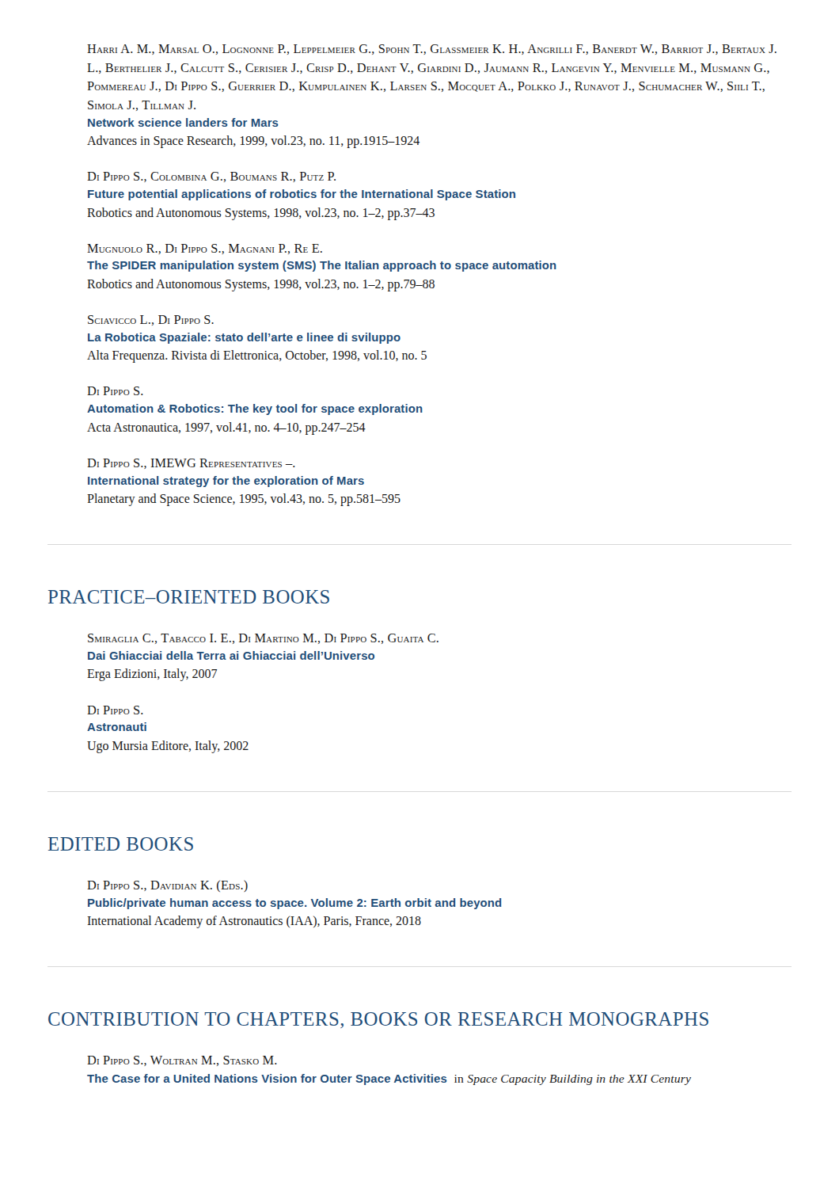Harri A. M., Marsal O., Lognonne P., Leppelmeier G., Spohn T., Glassmeier K. H., Angrilli F., Banerdt W., Barriot J., Bertaux J. L., Berthelier J., Calcutt S., Cerisier J., Crisp D., Dehant V., Giardini D., Jaumann R., Langevin Y., Menvielle M., Musmann G., Pommereau J., Di Pippo S., Guerrier D., Kumpulainen K., Larsen S., Mocquet A., Polkko J., Runavot J., Schumacher W., Siili T., Simola J., Tillman J.
Network science landers for Mars
Advances in Space Research, 1999, vol.23, no. 11, pp.1915–1924
Di Pippo S., Colombina G., Boumans R., Putz P.
Future potential applications of robotics for the International Space Station
Robotics and Autonomous Systems, 1998, vol.23, no. 1–2, pp.37–43
Mugnuolo R., Di Pippo S., Magnani P., Re E.
The SPIDER manipulation system (SMS) The Italian approach to space automation
Robotics and Autonomous Systems, 1998, vol.23, no. 1–2, pp.79–88
Sciavicco L., Di Pippo S.
La Robotica Spaziale: stato dell’arte e linee di sviluppo
Alta Frequenza. Rivista di Elettronica, October, 1998, vol.10, no. 5
Di Pippo S.
Automation & Robotics: The key tool for space exploration
Acta Astronautica, 1997, vol.41, no. 4–10, pp.247–254
Di Pippo S., IMEWG Representatives –.
International strategy for the exploration of Mars
Planetary and Space Science, 1995, vol.43, no. 5, pp.581–595
PRACTICE–ORIENTED BOOKS
Smiraglia C., Tabacco I. E., Di Martino M., Di Pippo S., Guaita C.
Dai Ghiacciai della Terra ai Ghiacciai dell’Universo
Erga Edizioni, Italy, 2007
Di Pippo S.
Astronauti
Ugo Mursia Editore, Italy, 2002
EDITED BOOKS
Di Pippo S., Davidian K. (Eds.)
Public/private human access to space. Volume 2: Earth orbit and beyond
International Academy of Astronautics (IAA), Paris, France, 2018
CONTRIBUTION TO CHAPTERS, BOOKS OR RESEARCH MONOGRAPHS
Di Pippo S., Woltran M., Stasko M.
The Case for a United Nations Vision for Outer Space Activities in Space Capacity Building in the XXI Century